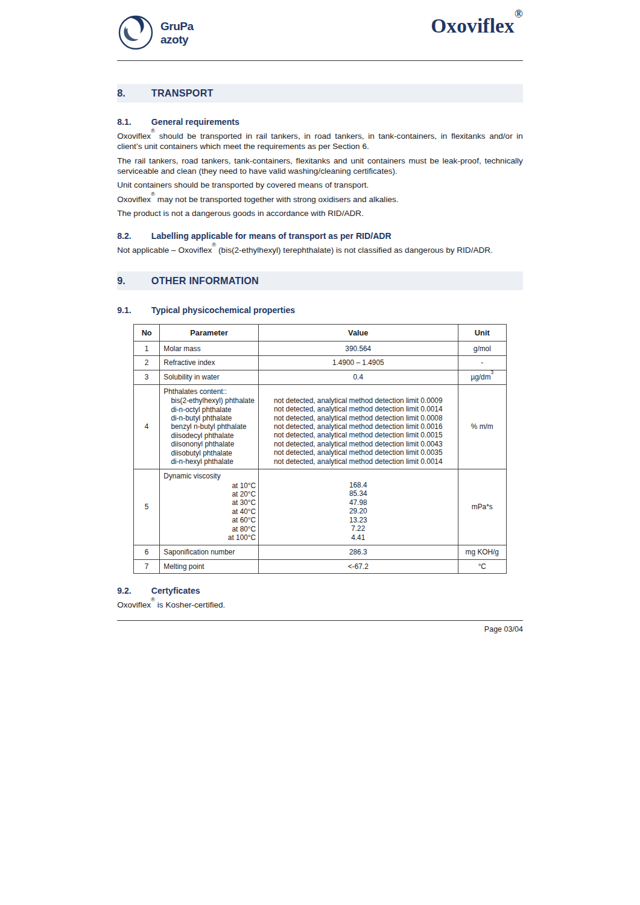GruPa azoty
Oxoviflex®
8. TRANSPORT
8.1. General requirements
Oxoviflex® should be transported in rail tankers, in road tankers, in tank-containers, in flexitanks and/or in client’s unit containers which meet the requirements as per Section 6.
The rail tankers, road tankers, tank-containers, flexitanks and unit containers must be leak-proof, technically serviceable and clean (they need to have valid washing/cleaning certificates).
Unit containers should be transported by covered means of transport.
Oxoviflex® may not be transported together with strong oxidisers and alkalies.
The product is not a dangerous goods in accordance with RID/ADR.
8.2. Labelling applicable for means of transport as per RID/ADR
Not applicable – Oxoviflex® (bis(2-ethylhexyl) terephthalate) is not classified as dangerous by RID/ADR.
9. OTHER INFORMATION
9.1. Typical physicochemical properties
| No | Parameter | Value | Unit |
| --- | --- | --- | --- |
| 1 | Molar mass | 390.564 | g/mol |
| 2 | Refractive index | 1.4900 – 1.4905 | - |
| 3 | Solubility in water | 0.4 | µg/dm 3 |
| 4 | Phthalates content:: bis(2-ethylhexyl) phthalate di-n-octyl phthalate di-n-butyl phthalate benzyl n-butyl phthalate diisodecyl phthalate diisononyl phthalate diisobutyl phthalate di-n-hexyl phthalate | not detected, analytical method detection limit 0.0009 not detected, analytical method detection limit 0.0014 not detected, analytical method detection limit 0.0008 not detected, analytical method detection limit 0.0016 not detected, analytical method detection limit 0.0015 not detected, analytical method detection limit 0.0043 not detected, analytical method detection limit 0.0035 not detected, analytical method detection limit 0.0014 | % m/m |
| 5 | Dynamic viscosity at 10°C at 20°C at 30°C at 40°C at 60°C at 80°C at 100°C | 168.4 85.34 47.98 29.20 13.23 7.22 4.41 | mPa*s |
| 6 | Saponification number | 286.3 | mg KOH/g |
| 7 | Melting point | <-67.2 | °C |
9.2. Certyficates
Oxoviflex® is Kosher-certified.
Page 03/04